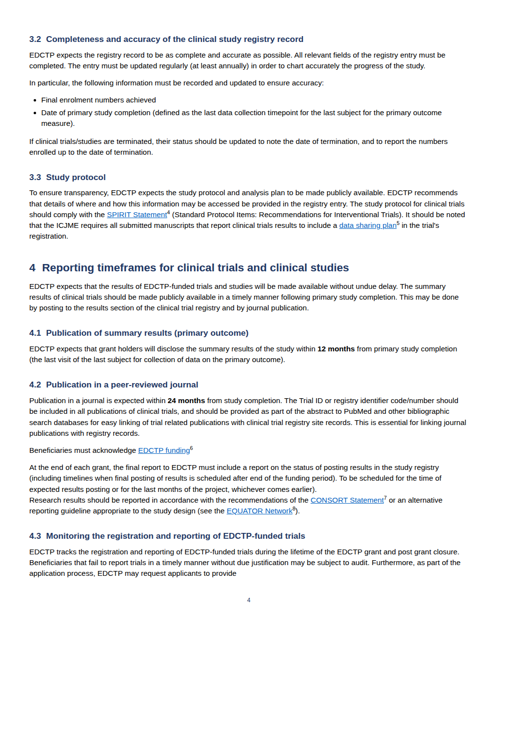3.2 Completeness and accuracy of the clinical study registry record
EDCTP expects the registry record to be as complete and accurate as possible. All relevant fields of the registry entry must be completed. The entry must be updated regularly (at least annually) in order to chart accurately the progress of the study.
In particular, the following information must be recorded and updated to ensure accuracy:
Final enrolment numbers achieved
Date of primary study completion (defined as the last data collection timepoint for the last subject for the primary outcome measure).
If clinical trials/studies are terminated, their status should be updated to note the date of termination, and to report the numbers enrolled up to the date of termination.
3.3 Study protocol
To ensure transparency, EDCTP expects the study protocol and analysis plan to be made publicly available. EDCTP recommends that details of where and how this information may be accessed be provided in the registry entry. The study protocol for clinical trials should comply with the SPIRIT Statement4 (Standard Protocol Items: Recommendations for Interventional Trials). It should be noted that the ICJME requires all submitted manuscripts that report clinical trials results to include a data sharing plan5 in the trial's registration.
4 Reporting timeframes for clinical trials and clinical studies
EDCTP expects that the results of EDCTP-funded trials and studies will be made available without undue delay. The summary results of clinical trials should be made publicly available in a timely manner following primary study completion. This may be done by posting to the results section of the clinical trial registry and by journal publication.
4.1 Publication of summary results (primary outcome)
EDCTP expects that grant holders will disclose the summary results of the study within 12 months from primary study completion (the last visit of the last subject for collection of data on the primary outcome).
4.2 Publication in a peer-reviewed journal
Publication in a journal is expected within 24 months from study completion. The Trial ID or registry identifier code/number should be included in all publications of clinical trials, and should be provided as part of the abstract to PubMed and other bibliographic search databases for easy linking of trial related publications with clinical trial registry site records. This is essential for linking journal publications with registry records.
Beneficiaries must acknowledge EDCTP funding6
At the end of each grant, the final report to EDCTP must include a report on the status of posting results in the study registry (including timelines when final posting of results is scheduled after end of the funding period). To be scheduled for the time of expected results posting or for the last months of the project, whichever comes earlier).
Research results should be reported in accordance with the recommendations of the CONSORT Statement7 or an alternative reporting guideline appropriate to the study design (see the EQUATOR Network8).
4.3 Monitoring the registration and reporting of EDCTP-funded trials
EDCTP tracks the registration and reporting of EDCTP-funded trials during the lifetime of the EDCTP grant and post grant closure. Beneficiaries that fail to report trials in a timely manner without due justification may be subject to audit. Furthermore, as part of the application process, EDCTP may request applicants to provide
4